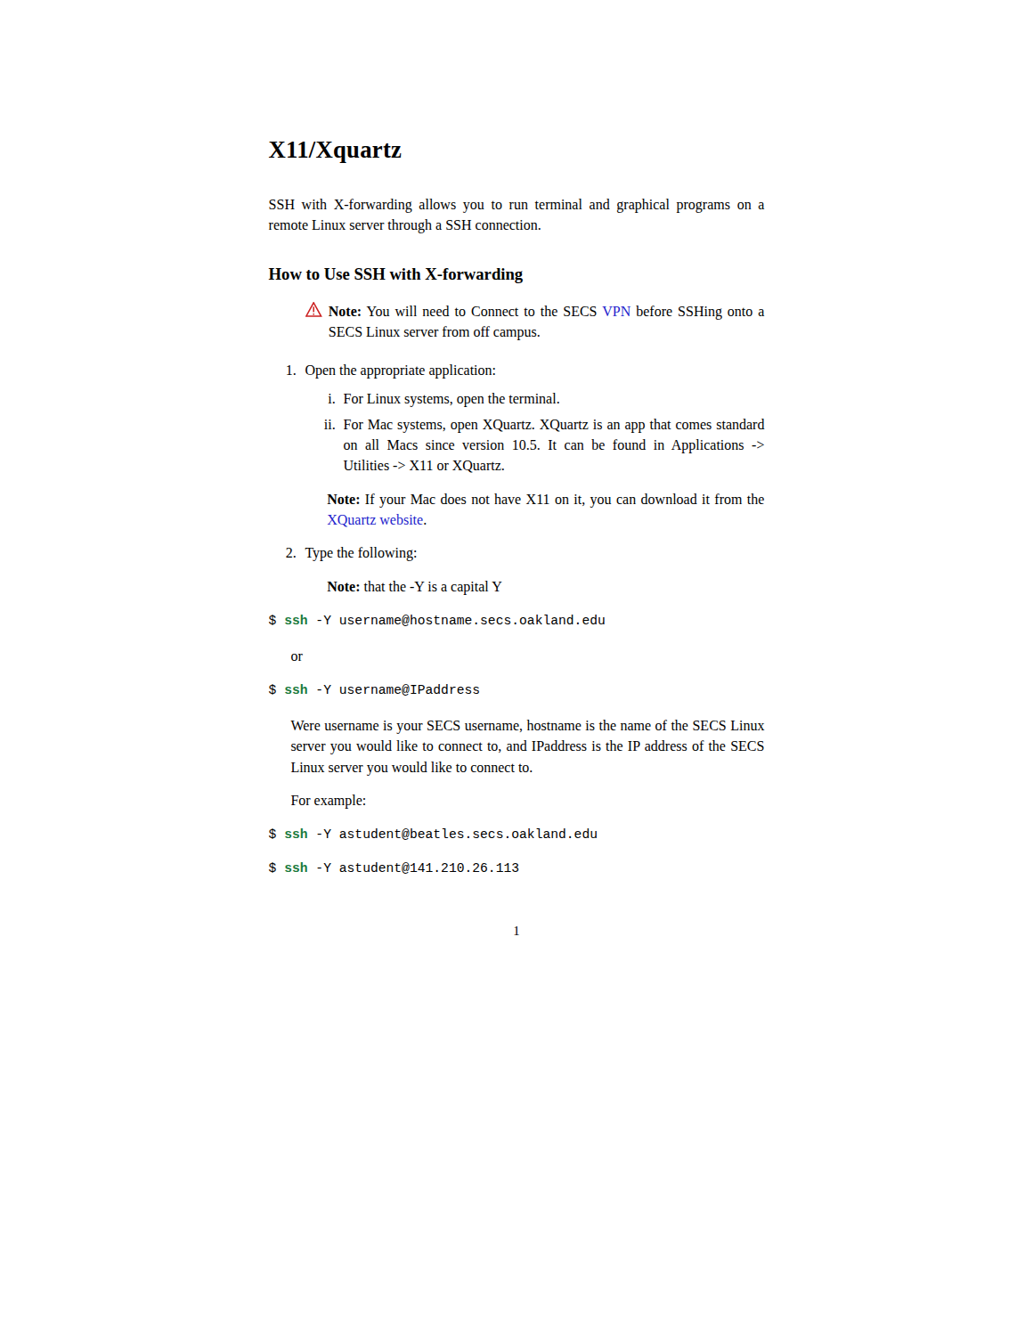X11/Xquartz
SSH with X-forwarding allows you to run terminal and graphical programs on a remote Linux server through a SSH connection.
How to Use SSH with X-forwarding
Note: You will need to Connect to the SECS VPN before SSHing onto a SECS Linux server from off campus.
Open the appropriate application:
For Linux systems, open the terminal.
For Mac systems, open XQuartz. XQuartz is an app that comes standard on all Macs since version 10.5. It can be found in Applications -> Utilities -> X11 or XQuartz.
Note: If your Mac does not have X11 on it, you can download it from the XQuartz website.
Type the following:
Note: that the -Y is a capital Y
$ ssh -Y username@hostname.secs.oakland.edu
or
$ ssh -Y username@IPaddress
Were username is your SECS username, hostname is the name of the SECS Linux server you would like to connect to, and IPaddress is the IP address of the SECS Linux server you would like to connect to.
For example:
$ ssh -Y astudent@beatles.secs.oakland.edu
$ ssh -Y astudent@141.210.26.113
1